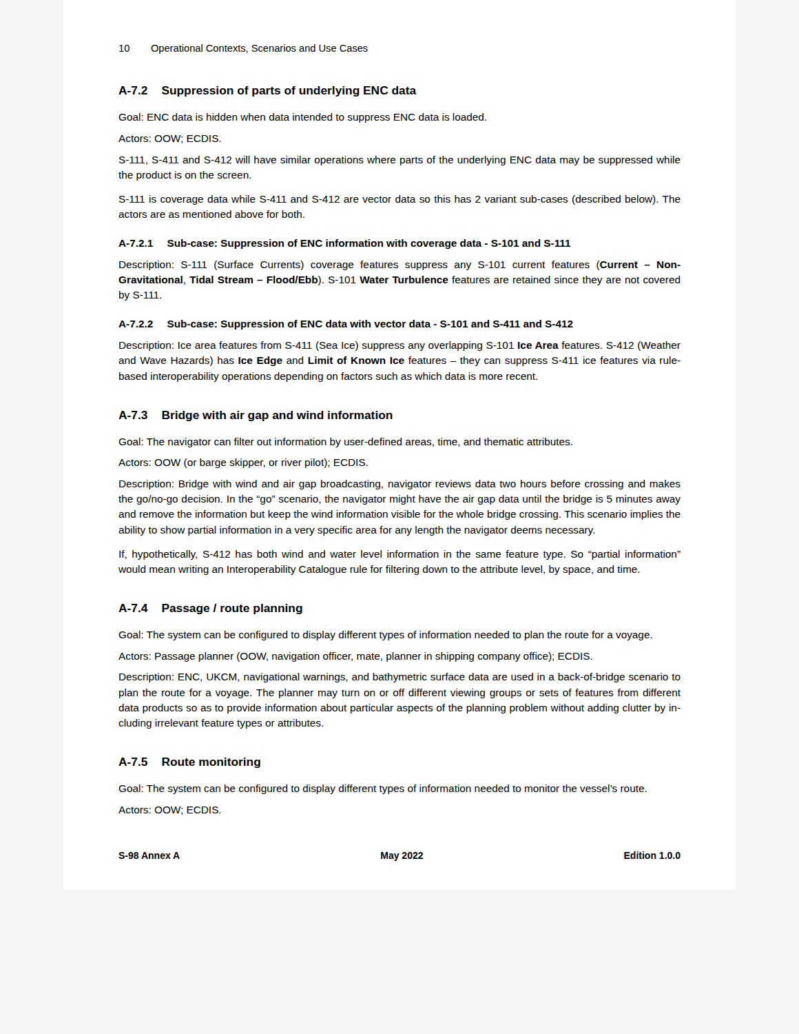10 Operational Contexts, Scenarios and Use Cases
A-7.2 Suppression of parts of underlying ENC data
Goal: ENC data is hidden when data intended to suppress ENC data is loaded.
Actors: OOW; ECDIS.
S-111, S-411 and S-412 will have similar operations where parts of the underlying ENC data may be suppressed while the product is on the screen.
S-111 is coverage data while S-411 and S-412 are vector data so this has 2 variant sub-cases (described below). The actors are as mentioned above for both.
A-7.2.1 Sub-case: Suppression of ENC information with coverage data - S-101 and S-111
Description: S-111 (Surface Currents) coverage features suppress any S-101 current features (Current – Non-Gravitational, Tidal Stream – Flood/Ebb). S-101 Water Turbulence features are retained since they are not covered by S-111.
A-7.2.2 Sub-case: Suppression of ENC data with vector data - S-101 and S-411 and S-412
Description: Ice area features from S-411 (Sea Ice) suppress any overlapping S-101 Ice Area features. S-412 (Weather and Wave Hazards) has Ice Edge and Limit of Known Ice features – they can suppress S-411 ice features via rule-based interoperability operations depending on factors such as which data is more recent.
A-7.3 Bridge with air gap and wind information
Goal: The navigator can filter out information by user-defined areas, time, and thematic attributes.
Actors: OOW (or barge skipper, or river pilot); ECDIS.
Description: Bridge with wind and air gap broadcasting, navigator reviews data two hours before crossing and makes the go/no-go decision. In the “go” scenario, the navigator might have the air gap data until the bridge is 5 minutes away and remove the information but keep the wind information visible for the whole bridge crossing. This scenario implies the ability to show partial information in a very specific area for any length the navigator deems necessary.
If, hypothetically, S-412 has both wind and water level information in the same feature type. So “partial information” would mean writing an Interoperability Catalogue rule for filtering down to the attribute level, by space, and time.
A-7.4 Passage / route planning
Goal: The system can be configured to display different types of information needed to plan the route for a voyage.
Actors: Passage planner (OOW, navigation officer, mate, planner in shipping company office); ECDIS.
Description: ENC, UKCM, navigational warnings, and bathymetric surface data are used in a back-of-bridge scenario to plan the route for a voyage. The planner may turn on or off different viewing groups or sets of features from different data products so as to provide information about particular aspects of the planning problem without adding clutter by including irrelevant feature types or attributes.
A-7.5 Route monitoring
Goal: The system can be configured to display different types of information needed to monitor the vessel’s route.
Actors: OOW; ECDIS.
S-98 Annex A May 2022 Edition 1.0.0